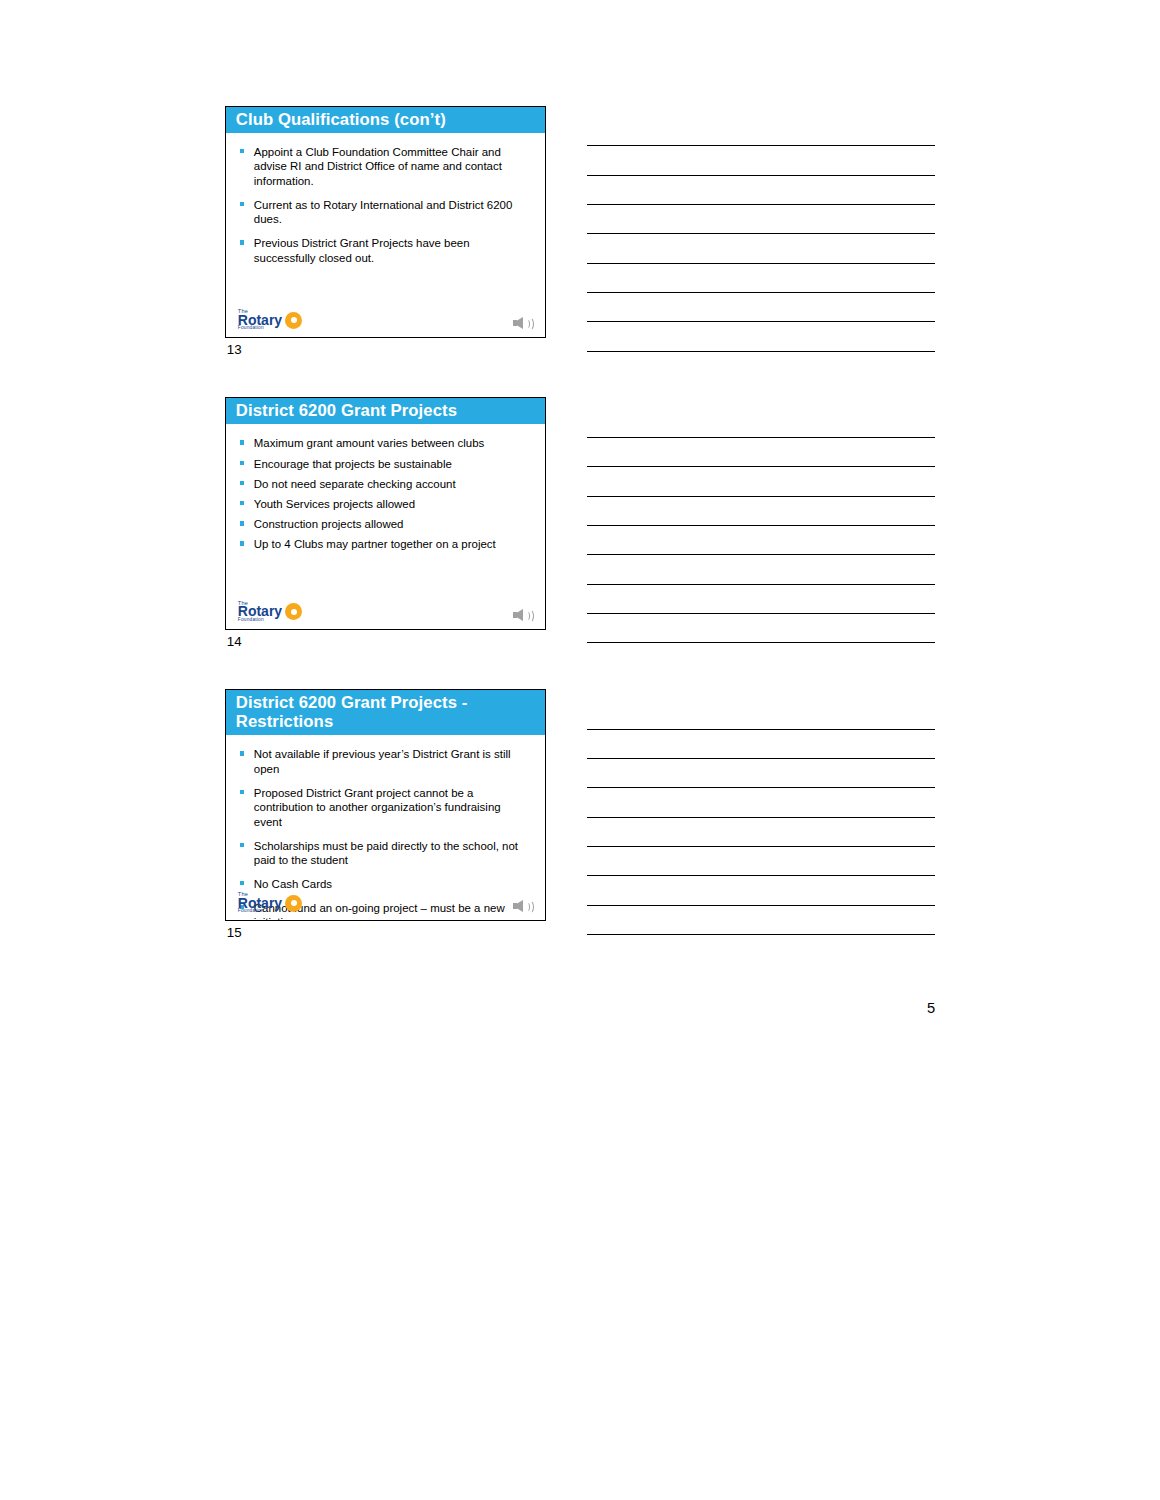Club Qualifications (con’t)
Appoint a Club Foundation Committee Chair and advise RI and District Office of name and contact information.
Current as to Rotary International and District 6200 dues.
Previous District Grant Projects have been successfully closed out.
The Rotary Foundation
13
District 6200 Grant Projects
Maximum grant amount varies between clubs
Encourage that projects be sustainable
Do not need separate checking account
Youth Services projects allowed
Construction projects allowed
Up to 4 Clubs may partner together on a project
The Rotary Foundation
14
District 6200 Grant Projects - Restrictions
Not available if previous year’s District Grant is still open
Proposed District Grant project cannot be a contribution to another organization’s fundraising event
Scholarships must be paid directly to the school, not paid to the student
No Cash Cards
Cannot fund an on-going project – must be a new initiative
The Rotary Foundation
15
5